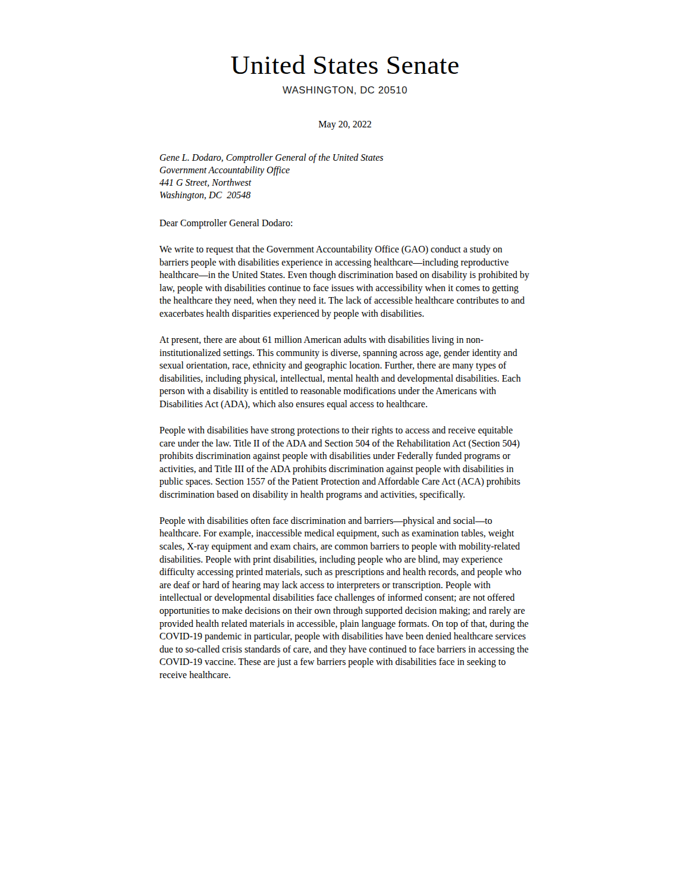United States Senate
WASHINGTON, DC 20510
May 20, 2022
Gene L. Dodaro, Comptroller General of the United States
Government Accountability Office
441 G Street, Northwest
Washington, DC 20548
Dear Comptroller General Dodaro:
We write to request that the Government Accountability Office (GAO) conduct a study on barriers people with disabilities experience in accessing healthcare—including reproductive healthcare—in the United States. Even though discrimination based on disability is prohibited by law, people with disabilities continue to face issues with accessibility when it comes to getting the healthcare they need, when they need it. The lack of accessible healthcare contributes to and exacerbates health disparities experienced by people with disabilities.
At present, there are about 61 million American adults with disabilities living in non-institutionalized settings. This community is diverse, spanning across age, gender identity and sexual orientation, race, ethnicity and geographic location. Further, there are many types of disabilities, including physical, intellectual, mental health and developmental disabilities. Each person with a disability is entitled to reasonable modifications under the Americans with Disabilities Act (ADA), which also ensures equal access to healthcare.
People with disabilities have strong protections to their rights to access and receive equitable care under the law. Title II of the ADA and Section 504 of the Rehabilitation Act (Section 504) prohibits discrimination against people with disabilities under Federally funded programs or activities, and Title III of the ADA prohibits discrimination against people with disabilities in public spaces. Section 1557 of the Patient Protection and Affordable Care Act (ACA) prohibits discrimination based on disability in health programs and activities, specifically.
People with disabilities often face discrimination and barriers—physical and social—to healthcare. For example, inaccessible medical equipment, such as examination tables, weight scales, X-ray equipment and exam chairs, are common barriers to people with mobility-related disabilities. People with print disabilities, including people who are blind, may experience difficulty accessing printed materials, such as prescriptions and health records, and people who are deaf or hard of hearing may lack access to interpreters or transcription. People with intellectual or developmental disabilities face challenges of informed consent; are not offered opportunities to make decisions on their own through supported decision making; and rarely are provided health related materials in accessible, plain language formats. On top of that, during the COVID-19 pandemic in particular, people with disabilities have been denied healthcare services due to so-called crisis standards of care, and they have continued to face barriers in accessing the COVID-19 vaccine. These are just a few barriers people with disabilities face in seeking to receive healthcare.